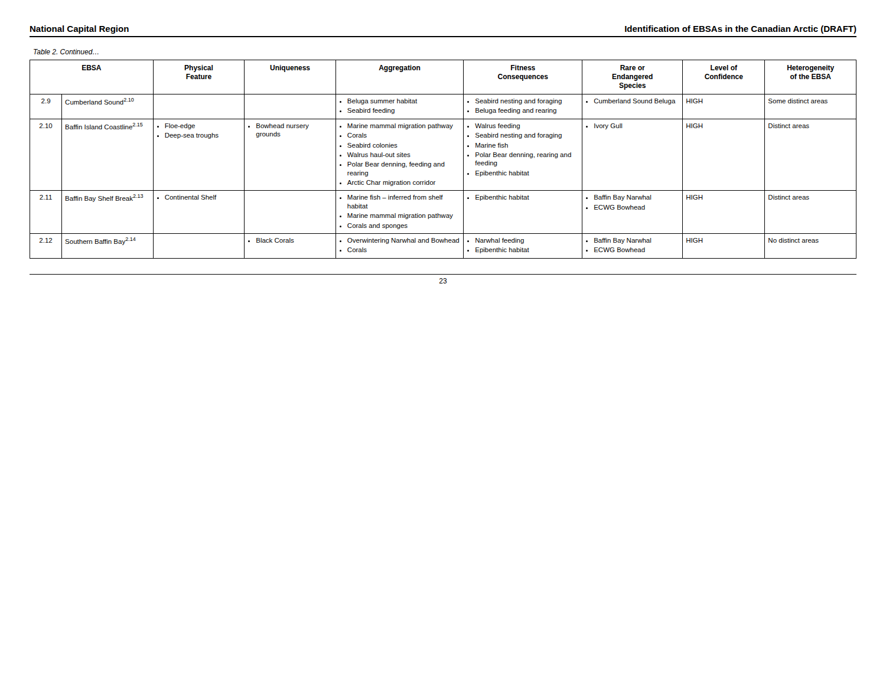National Capital Region
Identification of EBSAs in the Canadian Arctic (DRAFT)
Table 2. Continued…
| EBSA | Physical Feature | Uniqueness | Aggregation | Fitness Consequences | Rare or Endangered Species | Level of Confidence | Heterogeneity of the EBSA |
| --- | --- | --- | --- | --- | --- | --- | --- |
| 2.9 | Cumberland Sound 2.10 | | | Beluga summer habitat Seabird feeding | Seabird nesting and foraging Beluga feeding and rearing | Cumberland Sound Beluga | HIGH | Some distinct areas |
| 2.10 | Baffin Island Coastline 2.15 | Floe-edge Deep-sea troughs | Bowhead nursery grounds | Marine mammal migration pathway Corals Seabird colonies Walrus haul-out sites Polar Bear denning, feeding and rearing Arctic Char migration corridor | Walrus feeding Seabird nesting and foraging Marine fish Polar Bear denning, rearing and feeding Epibenthic habitat | Ivory Gull | HIGH | Distinct areas |
| 2.11 | Baffin Bay Shelf Break 2.13 | Continental Shelf | | Marine fish – inferred from shelf habitat Marine mammal migration pathway Corals and sponges | Epibenthic habitat | Baffin Bay Narwhal ECWG Bowhead | HIGH | Distinct areas |
| 2.12 | Southern Baffin Bay 2.14 | | Black Corals | Overwintering Narwhal and Bowhead Corals | Narwhal feeding Epibenthic habitat | Baffin Bay Narwhal ECWG Bowhead | HIGH | No distinct areas |
23